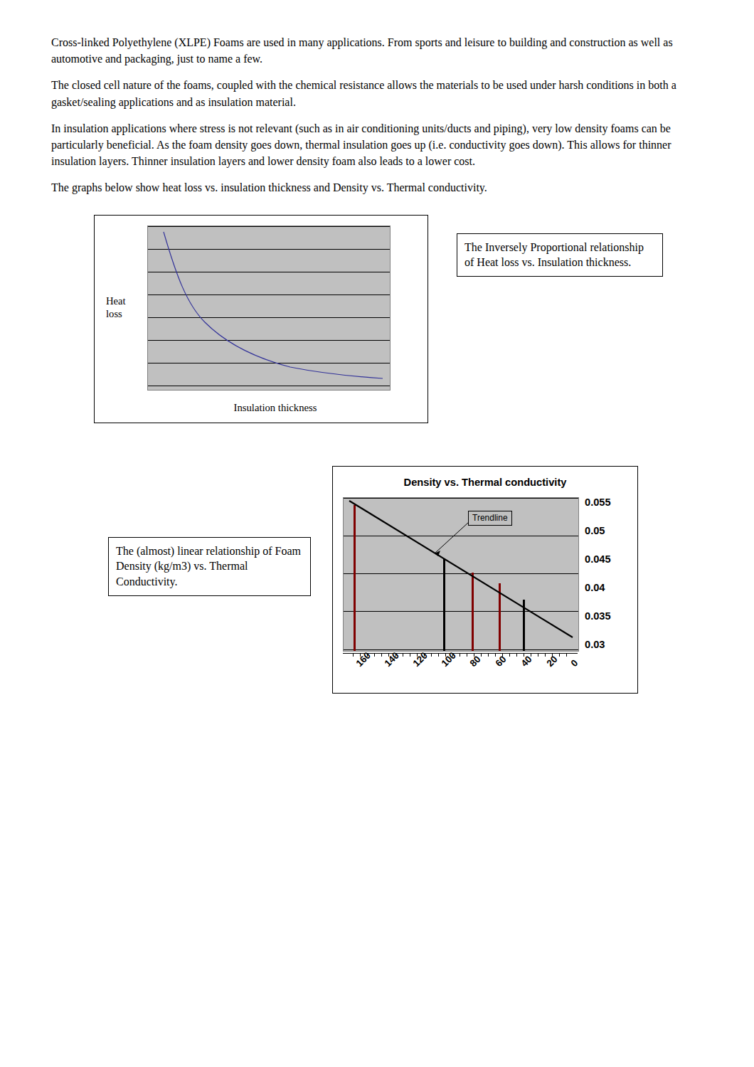Cross-linked Polyethylene (XLPE) Foams are used in many applications. From sports and leisure to building and construction as well as automotive and packaging, just to name a few.
The closed cell nature of the foams, coupled with the chemical resistance allows the materials to be used under harsh conditions in both a gasket/sealing applications and as insulation material.
In insulation applications where stress is not relevant (such as in air conditioning units/ducts and piping), very low density foams can be particularly beneficial. As the foam density goes down, thermal insulation goes up (i.e. conductivity goes down). This allows for thinner insulation layers. Thinner insulation layers and lower density foam also leads to a lower cost.
The graphs below show heat loss vs. insulation thickness and Density vs. Thermal conductivity.
Heat
loss
Insulation thickness
The Inversely Proportional relationship of Heat loss vs. Insulation thickness.
The (almost) linear relationship of Foam Density (kg/m3) vs. Thermal Conductivity.
Density vs. Thermal conductivity
Trendline
160
140
120
100
80
60
40
20
0
0.055 0.05 0.045 0.04 0.035 0.03